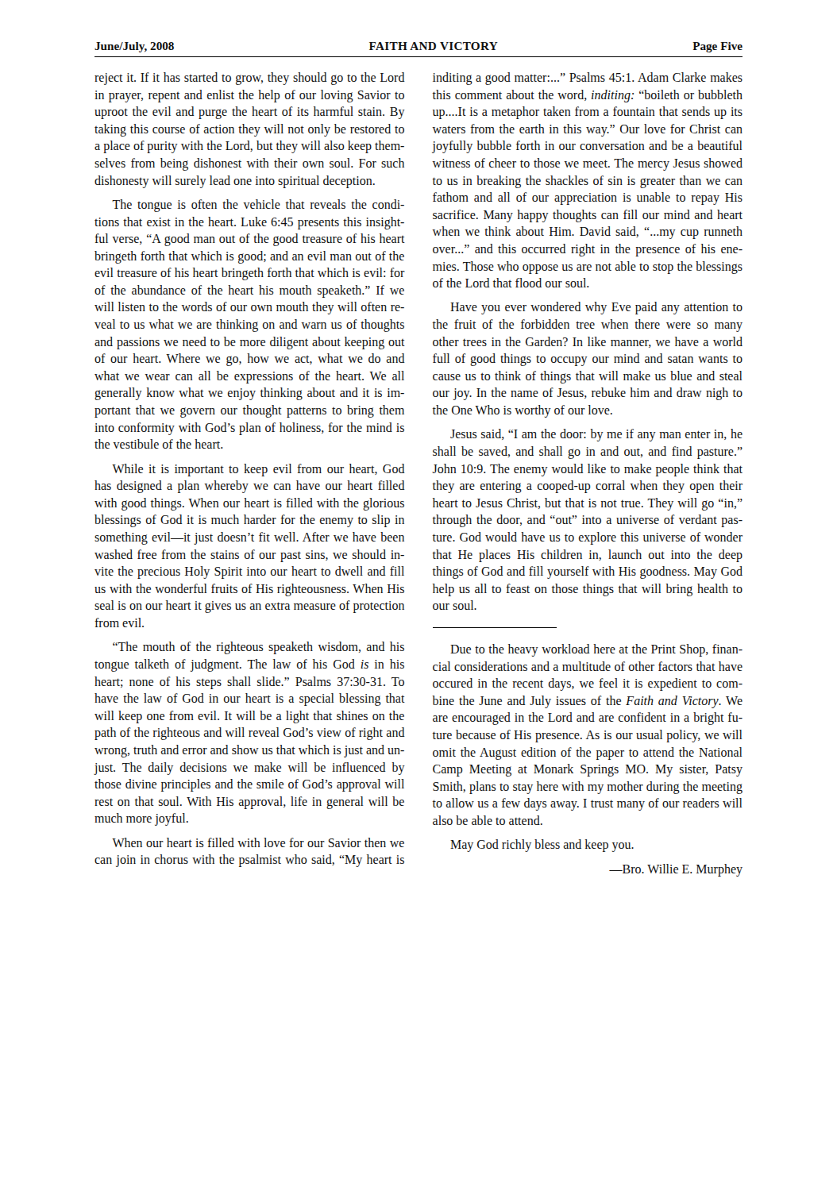June/July, 2008 Faith and Victory Page Five
reject it. If it has started to grow, they should go to the Lord in prayer, repent and enlist the help of our loving Savior to uproot the evil and purge the heart of its harmful stain. By taking this course of action they will not only be restored to a place of purity with the Lord, but they will also keep themselves from being dishonest with their own soul. For such dishonesty will surely lead one into spiritual deception.
The tongue is often the vehicle that reveals the conditions that exist in the heart. Luke 6:45 presents this insightful verse, “A good man out of the good treasure of his heart bringeth forth that which is good; and an evil man out of the evil treasure of his heart bringeth forth that which is evil: for of the abundance of the heart his mouth speaketh.” If we will listen to the words of our own mouth they will often reveal to us what we are thinking on and warn us of thoughts and passions we need to be more diligent about keeping out of our heart. Where we go, how we act, what we do and what we wear can all be expressions of the heart. We all generally know what we enjoy thinking about and it is important that we govern our thought patterns to bring them into conformity with God’s plan of holiness, for the mind is the vestibule of the heart.
While it is important to keep evil from our heart, God has designed a plan whereby we can have our heart filled with good things. When our heart is filled with the glorious blessings of God it is much harder for the enemy to slip in something evil—it just doesn’t fit well. After we have been washed free from the stains of our past sins, we should invite the precious Holy Spirit into our heart to dwell and fill us with the wonderful fruits of His righteousness. When His seal is on our heart it gives us an extra measure of protection from evil.
“The mouth of the righteous speaketh wisdom, and his tongue talketh of judgment. The law of his God is in his heart; none of his steps shall slide.” Psalms 37:30-31. To have the law of God in our heart is a special blessing that will keep one from evil. It will be a light that shines on the path of the righteous and will reveal God’s view of right and wrong, truth and error and show us that which is just and unjust. The daily decisions we make will be influenced by those divine principles and the smile of God’s approval will rest on that soul. With His approval, life in general will be much more joyful.
When our heart is filled with love for our Savior then we can join in chorus with the psalmist who said, “My heart is inditing a good matter:...” Psalms 45:1. Adam Clarke makes this comment about the word, inditing: “boileth or bubbleth up....It is a metaphor taken from a fountain that sends up its waters from the earth in this way.” Our love for Christ can joyfully bubble forth in our conversation and be a beautiful witness of cheer to those we meet. The mercy Jesus showed to us in breaking the shackles of sin is greater than we can fathom and all of our appreciation is unable to repay His sacrifice. Many happy thoughts can fill our mind and heart when we think about Him. David said, “...my cup runneth over...” and this occurred right in the presence of his enemies. Those who oppose us are not able to stop the blessings of the Lord that flood our soul.
Have you ever wondered why Eve paid any attention to the fruit of the forbidden tree when there were so many other trees in the Garden? In like manner, we have a world full of good things to occupy our mind and satan wants to cause us to think of things that will make us blue and steal our joy. In the name of Jesus, rebuke him and draw nigh to the One Who is worthy of our love.
Jesus said, “I am the door: by me if any man enter in, he shall be saved, and shall go in and out, and find pasture.” John 10:9. The enemy would like to make people think that they are entering a cooped-up corral when they open their heart to Jesus Christ, but that is not true. They will go “in,” through the door, and “out” into a universe of verdant pasture. God would have us to explore this universe of wonder that He places His children in, launch out into the deep things of God and fill yourself with His goodness. May God help us all to feast on those things that will bring health to our soul.
Due to the heavy workload here at the Print Shop, financial considerations and a multitude of other factors that have occured in the recent days, we feel it is expedient to combine the June and July issues of the Faith and Victory. We are encouraged in the Lord and are confident in a bright future because of His presence. As is our usual policy, we will omit the August edition of the paper to attend the National Camp Meeting at Monark Springs MO. My sister, Patsy Smith, plans to stay here with my mother during the meeting to allow us a few days away. I trust many of our readers will also be able to attend.
May God richly bless and keep you.
—Bro. Willie E. Murphey